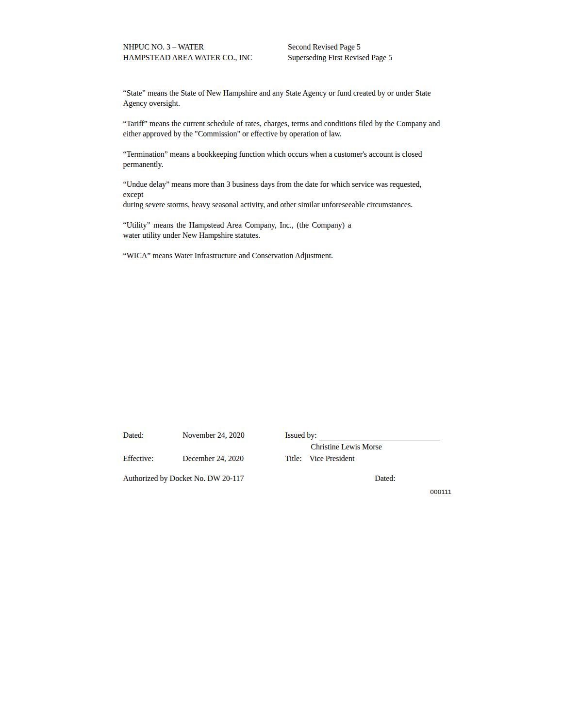| NHPUC NO. 3 – WATER | Second Revised Page 5 |
| HAMPSTEAD AREA WATER CO., INC | Superseding First Revised Page 5 |
“State” means the State of New Hampshire and any State Agency or fund created by or under State Agency oversight.
“Tariff” means the current schedule of rates, charges, terms and conditions filed by the Company and either approved by the "Commission" or effective by operation of law.
“Termination” means a bookkeeping function which occurs when a customer's account is closed permanently.
“Undue delay” means more than 3 business days from the date for which service was requested, except
during severe storms, heavy seasonal activity, and other similar unforeseeable circumstances.
“Utility” means the Hampstead Area Company, Inc., (the Company) a water utility under New Hampshire statutes.
“WICA” means Water Infrastructure and Conservation Adjustment.
| Dated: | November 24, 2020 | Issued by: |
| | | Christine Lewis Morse |
| Effective: | December 24, 2020 | Title: Vice President |
| Authorized by Docket No. DW 20-117 | Dated: |
000111